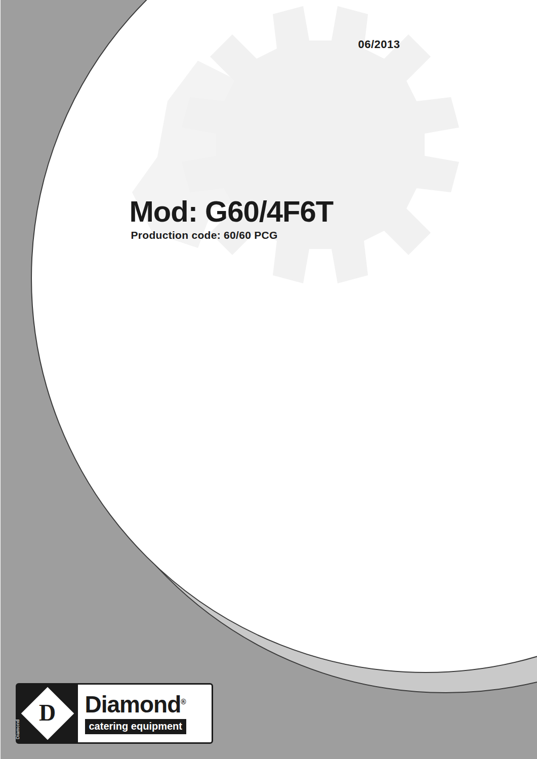06/2013
Mod: G60/4F6T
Production code: 60/60 PCG
D
Diamond
Diamond®
catering equipment